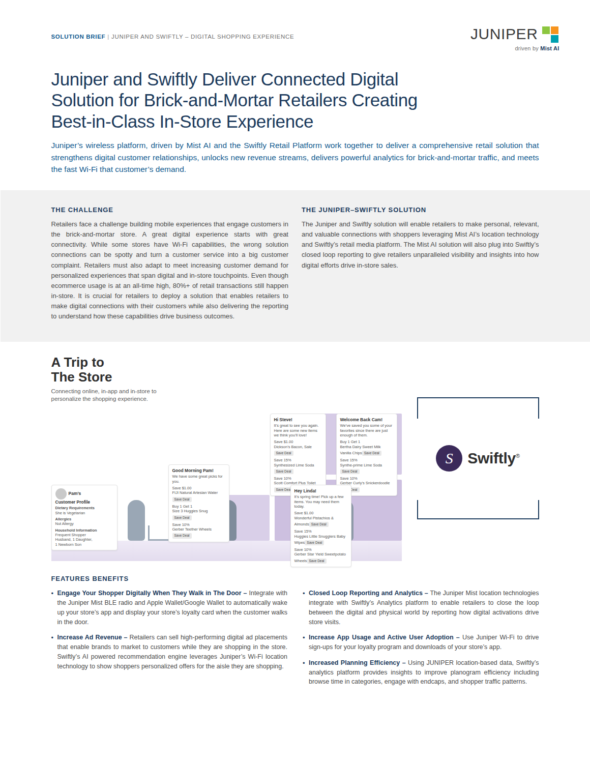SOLUTION BRIEF|JUNIPER AND SWIFTLY – DIGITAL SHOPPING EXPERIENCE
JUNIPER
driven by Mist AI
Juniper and Swiftly Deliver Connected Digital
Solution for Brick-and-Mortar Retailers Creating
Best-in-Class In-Store Experience
Juniper’s wireless platform, driven by Mist AI and the Swiftly Retail Platform work together to deliver a comprehensive retail solution that strengthens digital customer relationships, unlocks new revenue streams, delivers powerful analytics for brick-and-mortar traffic, and meets the fast Wi-Fi that customer’s demand.
The Challenge
Retailers face a challenge building mobile experiences that engage customers in the brick-and-mortar store. A great digital experience starts with great connectivity. While some stores have Wi-Fi capabilities, the wrong solution connections can be spotty and turn a customer service into a big customer complaint. Retailers must also adapt to meet increasing customer demand for personalized experiences that span digital and in-store touchpoints. Even though ecommerce usage is at an all-time high, 80%+ of retail transactions still happen in-store. It is crucial for retailers to deploy a solution that enables retailers to make digital connections with their customers while also delivering the reporting to understand how these capabilities drive business outcomes.
The Juniper–Swiftly Solution
The Juniper and Swiftly solution will enable retailers to make personal, relevant, and valuable connections with shoppers leveraging Mist AI’s location technology and Swiftly’s retail media platform. The Mist AI solution will also plug into Swiftly’s closed loop reporting to give retailers unparalleled visibility and insights into how digital efforts drive in-store sales.
A Trip to
The Store
Connecting online, in-app and in-store to personalize the shopping experience.
Pam’s
Customer Profile
Dietary Requirements
She is Vegetarian
Allergies
Nut Allergy
Household Information
Frequent Shopper
Husband, 1 Daughter,
1 Newborn Son
Good Morning Pam!
We have some great picks for you.
Save $1.00
FIJI Natural Artesian WaterSave Deal
Buy 1 Get 1
Size 3 Huggies SnugSave Deal
Save 10%
Gerber Teether WheelsSave Deal
Hi Steve!
It’s great to see you again. Here are some new items we think you’ll love!
Save $1.00
Dickson’s Bacon, SaleSave Deal
Save 15%
Synthesized Lime SodaSave Deal
Save 10%
Scott Comfort Plus ToiletSave Deal
Welcome Back Cam!
We’ve saved you some of your favorites since there are just enough of them.
Buy 1 Get 1
Bertha Dairy Sweet Milk Vanilla ChipsSave Deal
Save 15%
Synthe-prime Lime SodaSave Deal
Save 10%
Gerber Curly’s SnickerdoodleSave Deal
Hey Linda!
It’s spring time! Pick up a few items. You may need them today.
Save $1.00
Wonderful Pistachios & AlmondsSave Deal
Save 15%
Huggies Little Snugglers Baby WipesSave Deal
Save 10%
Gerber Star Yield Sweetpotato WheelsSave Deal
Swiftly®
Features Benefits
Engage Your Shopper Digitally When They Walk in The Door – Integrate with the Juniper Mist BLE radio and Apple Wallet/Google Wallet to automatically wake up your store’s app and display your store’s loyalty card when the customer walks in the door.
Increase Ad Revenue – Retailers can sell high-performing digital ad placements that enable brands to market to customers while they are shopping in the store. Swiftly’s AI powered recommendation engine leverages Juniper’s Wi-Fi location technology to show shoppers personalized offers for the aisle they are shopping.
Closed Loop Reporting and Analytics – The Juniper Mist location technologies integrate with Swiftly’s Analytics platform to enable retailers to close the loop between the digital and physical world by reporting how digital activations drive store visits.
Increase App Usage and Active User Adoption – Use Juniper Wi-Fi to drive sign-ups for your loyalty program and downloads of your store’s app.
Increased Planning Efficiency – Using JUNIPER location-based data, Swiftly’s analytics platform provides insights to improve planogram efficiency including browse time in categories, engage with endcaps, and shopper traffic patterns.